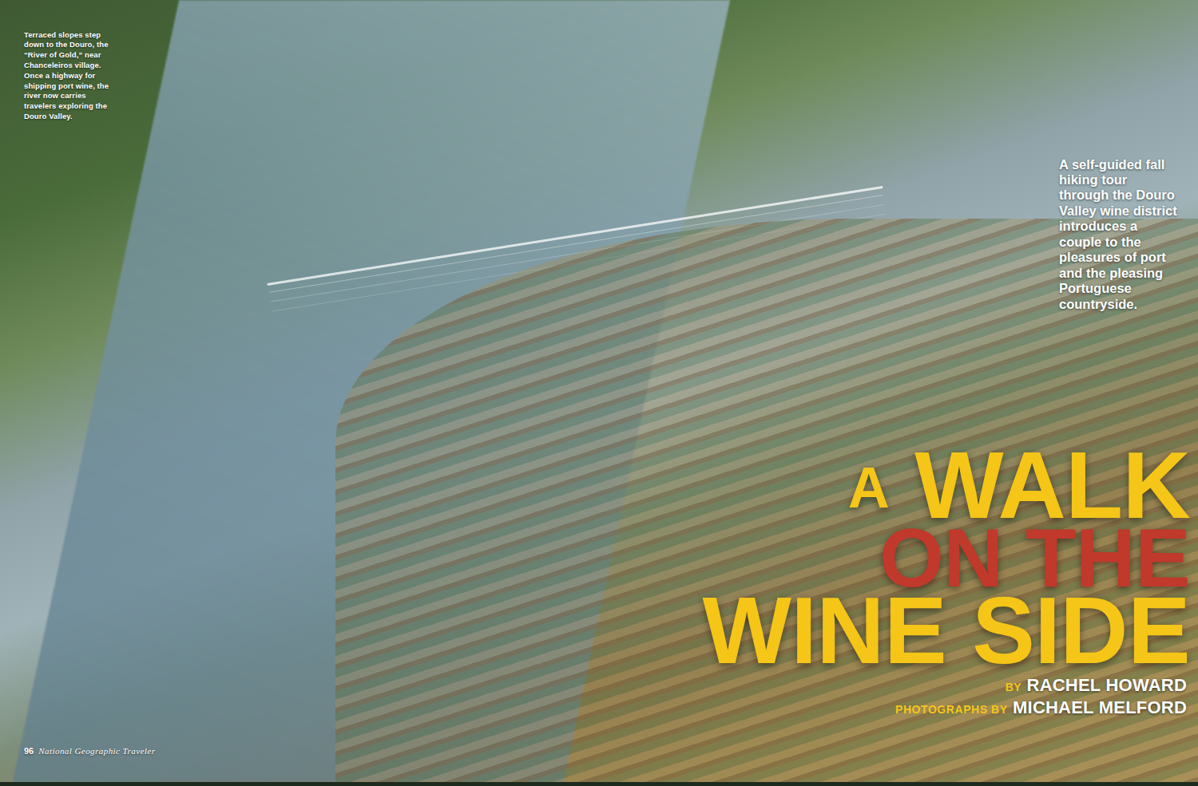Terraced slopes step down to the Douro, the “River of Gold,” near Chanceleiros village. Once a highway for shipping port wine, the river now carries travelers exploring the Douro Valley.
A self-guided fall hiking tour through the Douro Valley wine district introduces a couple to the pleasures of port and the pleasing Portuguese countryside.
A WALK ON THE WINE SIDE
BY RACHEL HOWARD
PHOTOGRAPHS BY MICHAEL MELFORD
96 National Geographic Traveler